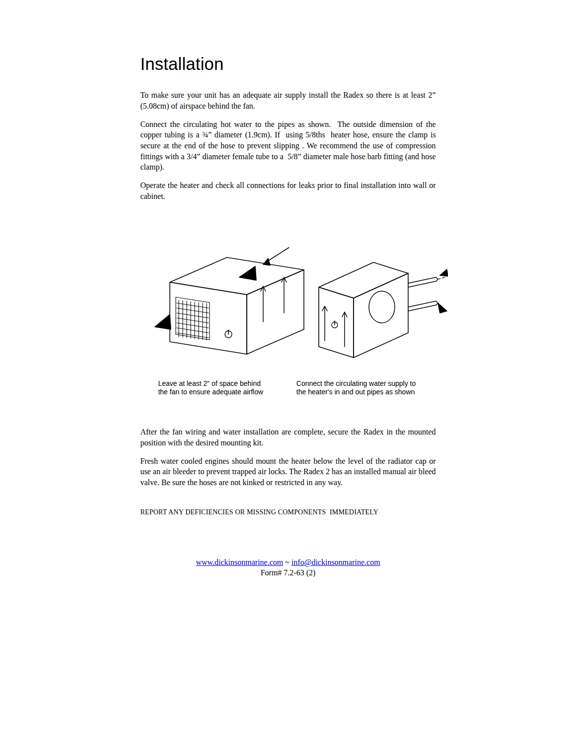Installation
To make sure your unit has an adequate air supply install the Radex so there is at least 2” (5.08cm) of airspace behind the fan.
Connect the circulating hot water to the pipes as shown. The outside dimension of the copper tubing is a ¾” diameter (1.9cm). If using 5/8ths heater hose, ensure the clamp is secure at the end of the hose to prevent slipping . We recommend the use of compression fittings with a 3/4” diameter female tube to a 5/8” diameter male hose barb fitting (and hose clamp).
Operate the heater and check all connections for leaks prior to final installation into wall or cabinet.
Leave at least 2" of space behind
the fan to ensure adequate airflow
Connect the circulating water supply to
the heater's in and out pipes as shown
After the fan wiring and water installation are complete, secure the Radex in the mounted position with the desired mounting kit.
Fresh water cooled engines should mount the heater below the level of the radiator cap or use an air bleeder to prevent trapped air locks. The Radex 2 has an installed manual air bleed valve. Be sure the hoses are not kinked or restricted in any way.
REPORT ANY DEFICIENCIES OR MISSING COMPONENTS IMMEDIATELY
www.dickinsonmarine.com ~ info@dickinsonmarine.com
Form# 7.2-63 (2)